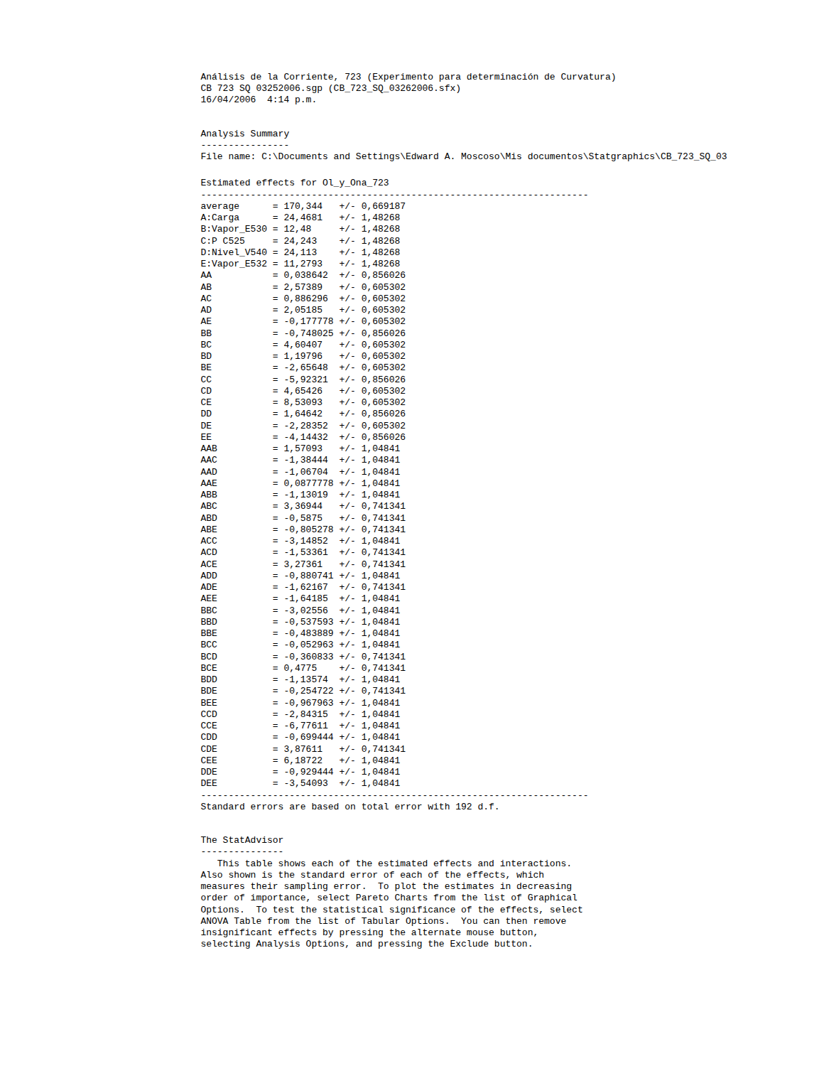Análisis de la Corriente, 723 (Experimento para determinación de Curvatura)
CB 723 SQ 03252006.sgp (CB_723_SQ_03262006.sfx)
16/04/2006  4:14 p.m.
Analysis Summary
----------------
File name: C:\Documents and Settings\Edward A. Moscoso\Mis documentos\Statgraphics\CB_723_SQ_03
Estimated effects for Ol_y_Ona_723
----------------------------------------------------------------------
average      = 170,344   +/- 0,669187
A:Carga      = 24,4681   +/- 1,48268
B:Vapor_E530 = 12,48     +/- 1,48268
C:P C525     = 24,243    +/- 1,48268
D:Nivel_V540 = 24,113    +/- 1,48268
E:Vapor_E532 = 11,2793   +/- 1,48268
AA           = 0,038642  +/- 0,856026
AB           = 2,57389   +/- 0,605302
AC           = 0,886296  +/- 0,605302
AD           = 2,05185   +/- 0,605302
AE           = -0,177778 +/- 0,605302
BB           = -0,748025 +/- 0,856026
BC           = 4,60407   +/- 0,605302
BD           = 1,19796   +/- 0,605302
BE           = -2,65648  +/- 0,605302
CC           = -5,92321  +/- 0,856026
CD           = 4,65426   +/- 0,605302
CE           = 8,53093   +/- 0,605302
DD           = 1,64642   +/- 0,856026
DE           = -2,28352  +/- 0,605302
EE           = -4,14432  +/- 0,856026
AAB          = 1,57093   +/- 1,04841
AAC          = -1,38444  +/- 1,04841
AAD          = -1,06704  +/- 1,04841
AAE          = 0,0877778 +/- 1,04841
ABB          = -1,13019  +/- 1,04841
ABC          = 3,36944   +/- 0,741341
ABD          = -0,5875   +/- 0,741341
ABE          = -0,805278 +/- 0,741341
ACC          = -3,14852  +/- 1,04841
ACD          = -1,53361  +/- 0,741341
ACE          = 3,27361   +/- 0,741341
ADD          = -0,880741 +/- 1,04841
ADE          = -1,62167  +/- 0,741341
AEE          = -1,64185  +/- 1,04841
BBC          = -3,02556  +/- 1,04841
BBD          = -0,537593 +/- 1,04841
BBE          = -0,483889 +/- 1,04841
BCC          = -0,052963 +/- 1,04841
BCD          = -0,360833 +/- 0,741341
BCE          = 0,4775    +/- 0,741341
BDD          = -1,13574  +/- 1,04841
BDE          = -0,254722 +/- 0,741341
BEE          = -0,967963 +/- 1,04841
CCD          = -2,84315  +/- 1,04841
CCE          = -6,77611  +/- 1,04841
CDD          = -0,699444 +/- 1,04841
CDE          = 3,87611   +/- 0,741341
CEE          = 6,18722   +/- 1,04841
DDE          = -0,929444 +/- 1,04841
DEE          = -3,54093  +/- 1,04841
----------------------------------------------------------------------
Standard errors are based on total error with 192 d.f.
The StatAdvisor
---------------
   This table shows each of the estimated effects and interactions.
Also shown is the standard error of each of the effects, which
measures their sampling error.  To plot the estimates in decreasing
order of importance, select Pareto Charts from the list of Graphical
Options.  To test the statistical significance of the effects, select
ANOVA Table from the list of Tabular Options.  You can then remove
insignificant effects by pressing the alternate mouse button,
selecting Analysis Options, and pressing the Exclude button.